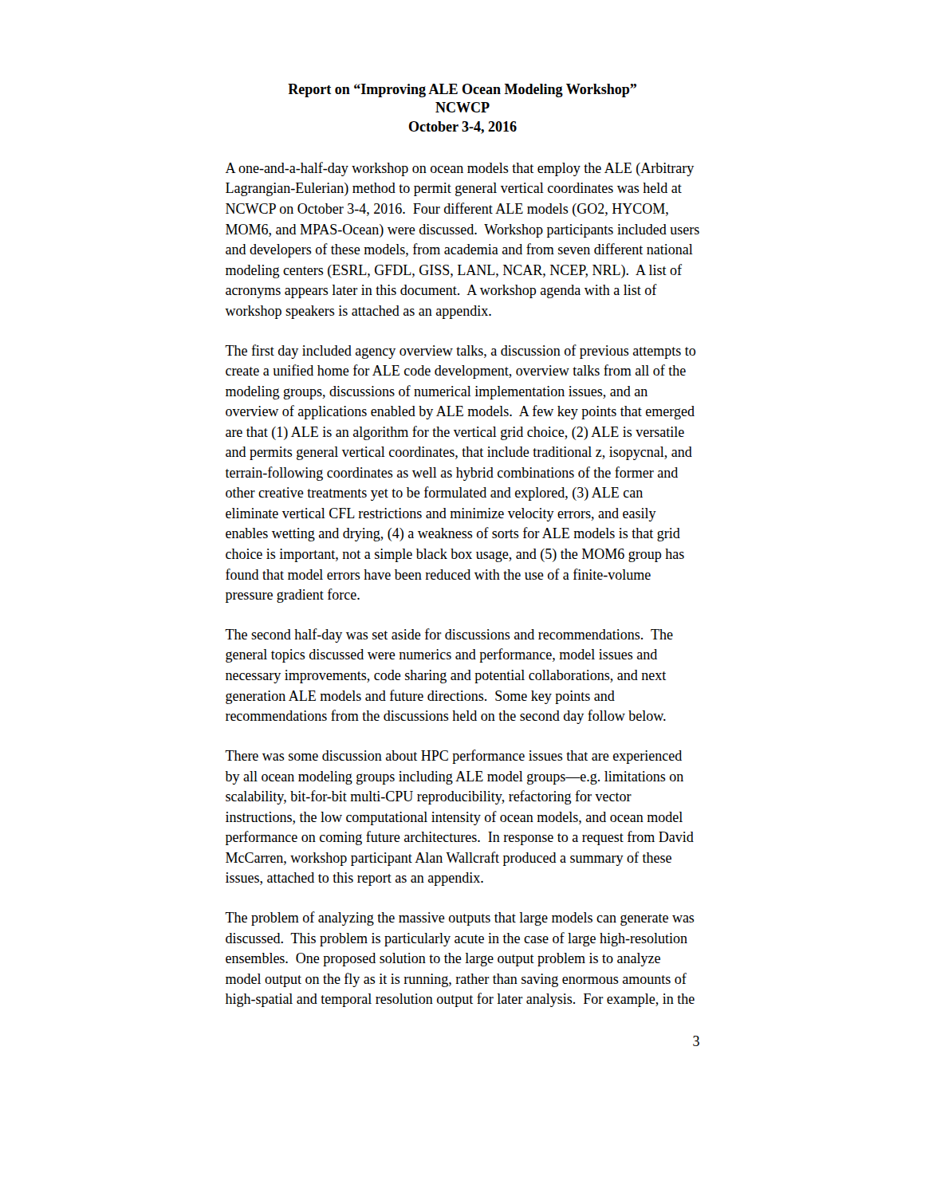Report on “Improving ALE Ocean Modeling Workshop” NCWCP October 3-4, 2016
A one-and-a-half-day workshop on ocean models that employ the ALE (Arbitrary Lagrangian-Eulerian) method to permit general vertical coordinates was held at NCWCP on October 3-4, 2016. Four different ALE models (GO2, HYCOM, MOM6, and MPAS-Ocean) were discussed. Workshop participants included users and developers of these models, from academia and from seven different national modeling centers (ESRL, GFDL, GISS, LANL, NCAR, NCEP, NRL). A list of acronyms appears later in this document. A workshop agenda with a list of workshop speakers is attached as an appendix.
The first day included agency overview talks, a discussion of previous attempts to create a unified home for ALE code development, overview talks from all of the modeling groups, discussions of numerical implementation issues, and an overview of applications enabled by ALE models. A few key points that emerged are that (1) ALE is an algorithm for the vertical grid choice, (2) ALE is versatile and permits general vertical coordinates, that include traditional z, isopycnal, and terrain-following coordinates as well as hybrid combinations of the former and other creative treatments yet to be formulated and explored, (3) ALE can eliminate vertical CFL restrictions and minimize velocity errors, and easily enables wetting and drying, (4) a weakness of sorts for ALE models is that grid choice is important, not a simple black box usage, and (5) the MOM6 group has found that model errors have been reduced with the use of a finite-volume pressure gradient force.
The second half-day was set aside for discussions and recommendations. The general topics discussed were numerics and performance, model issues and necessary improvements, code sharing and potential collaborations, and next generation ALE models and future directions. Some key points and recommendations from the discussions held on the second day follow below.
There was some discussion about HPC performance issues that are experienced by all ocean modeling groups including ALE model groups—e.g. limitations on scalability, bit-for-bit multi-CPU reproducibility, refactoring for vector instructions, the low computational intensity of ocean models, and ocean model performance on coming future architectures. In response to a request from David McCarren, workshop participant Alan Wallcraft produced a summary of these issues, attached to this report as an appendix.
The problem of analyzing the massive outputs that large models can generate was discussed. This problem is particularly acute in the case of large high-resolution ensembles. One proposed solution to the large output problem is to analyze model output on the fly as it is running, rather than saving enormous amounts of high-spatial and temporal resolution output for later analysis. For example, in the
3